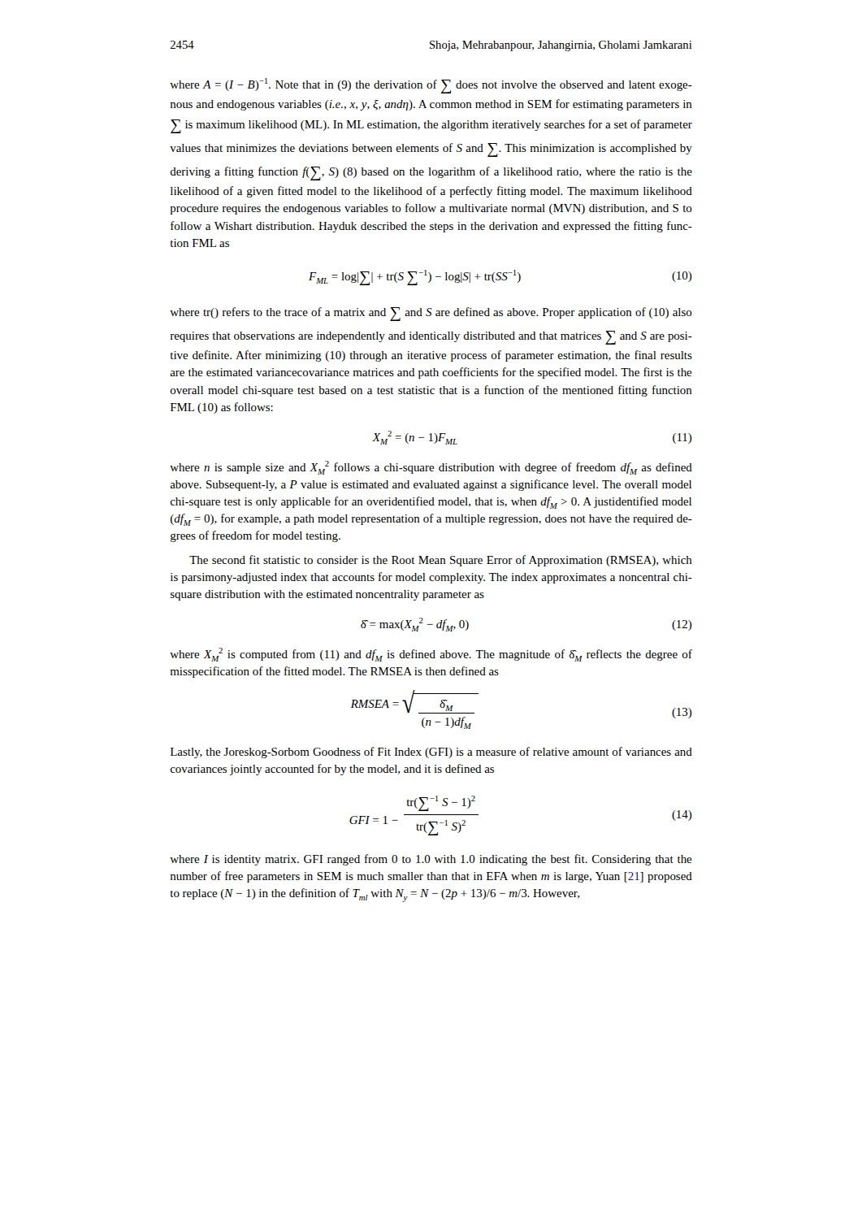2454 Shoja, Mehrabanpour, Jahangirnia, Gholami Jamkarani
where A = (I − B)−1. Note that in (9) the derivation of ∑ does not involve the observed and latent exogenous and endogenous variables (i.e., x, y, ξ, andη). A common method in SEM for estimating parameters in ∑ is maximum likelihood (ML). In ML estimation, the algorithm iteratively searches for a set of parameter values that minimizes the deviations between elements of S and ∑. This minimization is accomplished by deriving a fitting function f(∑, S) (8) based on the logarithm of a likelihood ratio, where the ratio is the likelihood of a given fitted model to the likelihood of a perfectly fitting model. The maximum likelihood procedure requires the endogenous variables to follow a multivariate normal (MVN) distribution, and S to follow a Wishart distribution. Hayduk described the steps in the derivation and expressed the fitting function FML as
FML = log|∑| + tr(S ∑−1) − log|S| + tr(SS−1)
(10)
where tr() refers to the trace of a matrix and ∑ and S are defined as above. Proper application of (10) also requires that observations are independently and identically distributed and that matrices ∑ and S are positive definite. After minimizing (10) through an iterative process of parameter estimation, the final results are the estimated variancecovariance matrices and path coefficients for the specified model. The first is the overall model chi-square test based on a test statistic that is a function of the mentioned fitting function FML (10) as follows:
XM2 = (n − 1)FML
(11)
where n is sample size and XM2 follows a chi-square distribution with degree of freedom dfM as defined above. Subsequent-ly, a P value is estimated and evaluated against a significance level. The overall model chi-square test is only applicable for an overidentified model, that is, when dfM > 0. A justidentified model (dfM = 0), for example, a path model representation of a multiple regression, does not have the required degrees of freedom for model testing.
The second fit statistic to consider is the Root Mean Square Error of Approximation (RMSEA), which is parsimony-adjusted index that accounts for model complexity. The index approximates a noncentral chi-square distribution with the estimated noncentrality parameter as
δ̂ = max(XM2 − dfM, 0)
(12)
where XM2 is computed from (11) and dfM is defined above. The magnitude of δ̂M reflects the degree of misspecification of the fitted model. The RMSEA is then defined as
RMSEA = √ δ̂M (n − 1)dfM
(13)
Lastly, the Joreskog-Sorbom Goodness of Fit Index (GFI) is a measure of relative amount of variances and covariances jointly accounted for by the model, and it is defined as
GFI = 1 − tr(∑−1 S − 1)2 tr(∑−1 S)2
(14)
where I is identity matrix. GFI ranged from 0 to 1.0 with 1.0 indicating the best fit. Considering that the number of free parameters in SEM is much smaller than that in EFA when m is large, Yuan [21] proposed to replace (N − 1) in the definition of Tml with Ny = N − (2p + 13)/6 − m/3. However,